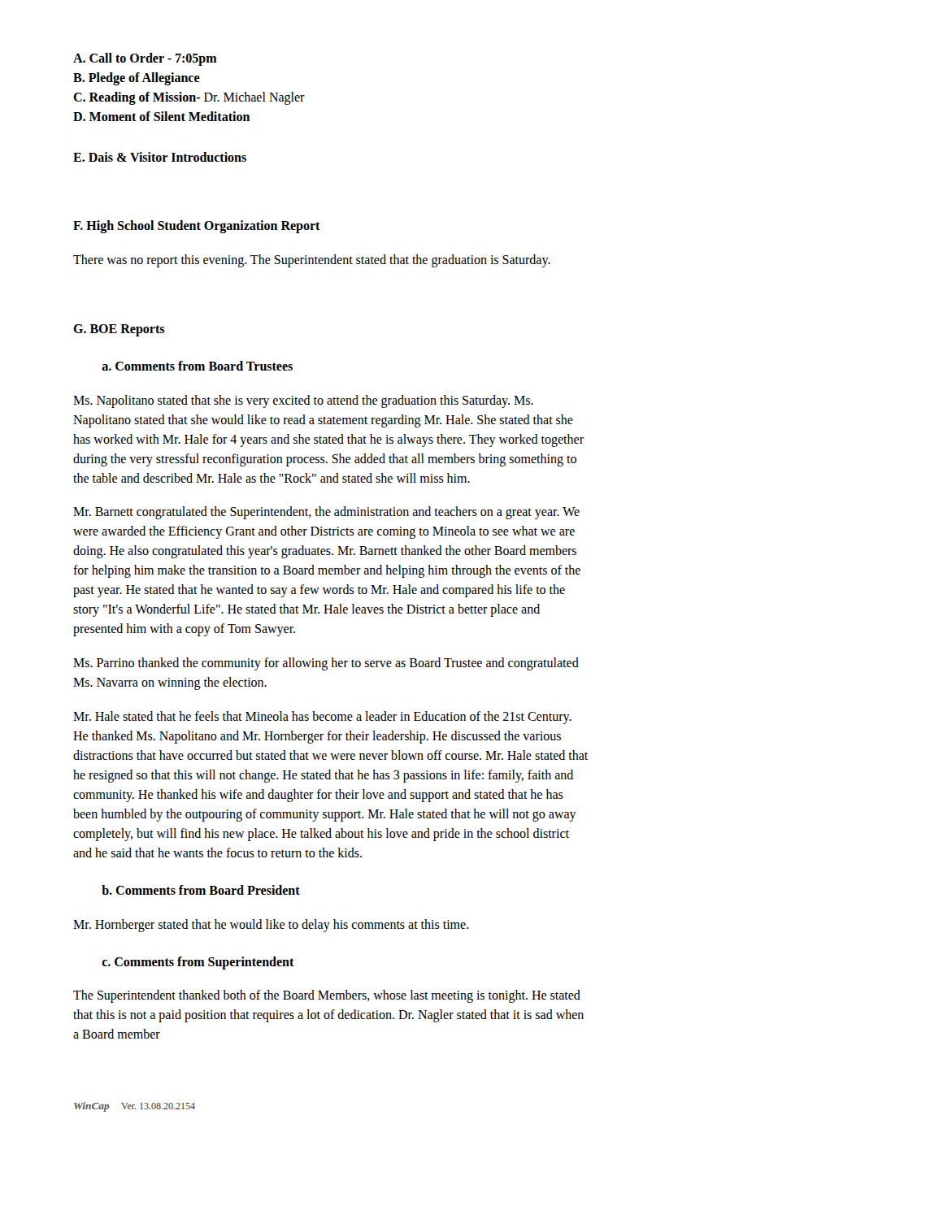A. Call to Order - 7:05pm
B. Pledge of Allegiance
C. Reading of Mission- Dr. Michael Nagler
D. Moment of Silent Meditation
E. Dais & Visitor Introductions
F. High School Student Organization Report
There was no report this evening. The Superintendent stated that the graduation is Saturday.
G. BOE Reports
a. Comments from Board Trustees
Ms. Napolitano stated that she is very excited to attend the graduation this Saturday. Ms. Napolitano stated that she would like to read a statement regarding Mr. Hale. She stated that she has worked with Mr. Hale for 4 years and she stated that he is always there. They worked together during the very stressful reconfiguration process. She added that all members bring something to the table and described Mr. Hale as the "Rock" and stated she will miss him.
Mr. Barnett congratulated the Superintendent, the administration and teachers on a great year. We were awarded the Efficiency Grant and other Districts are coming to Mineola to see what we are doing. He also congratulated this year's graduates. Mr. Barnett thanked the other Board members for helping him make the transition to a Board member and helping him through the events of the past year. He stated that he wanted to say a few words to Mr. Hale and compared his life to the story "It's a Wonderful Life". He stated that Mr. Hale leaves the District a better place and presented him with a copy of Tom Sawyer.
Ms. Parrino thanked the community for allowing her to serve as Board Trustee and congratulated Ms. Navarra on winning the election.
Mr. Hale stated that he feels that Mineola has become a leader in Education of the 21st Century. He thanked Ms. Napolitano and Mr. Hornberger for their leadership. He discussed the various distractions that have occurred but stated that we were never blown off course. Mr. Hale stated that he resigned so that this will not change. He stated that he has 3 passions in life: family, faith and community. He thanked his wife and daughter for their love and support and stated that he has been humbled by the outpouring of community support. Mr. Hale stated that he will not go away completely, but will find his new place. He talked about his love and pride in the school district and he said that he wants the focus to return to the kids.
b. Comments from Board President
Mr. Hornberger stated that he would like to delay his comments at this time.
c. Comments from Superintendent
The Superintendent thanked both of the Board Members, whose last meeting is tonight. He stated that this is not a paid position that requires a lot of dedication. Dr. Nagler stated that it is sad when a Board member
WinCap Ver. 13.08.20.2154